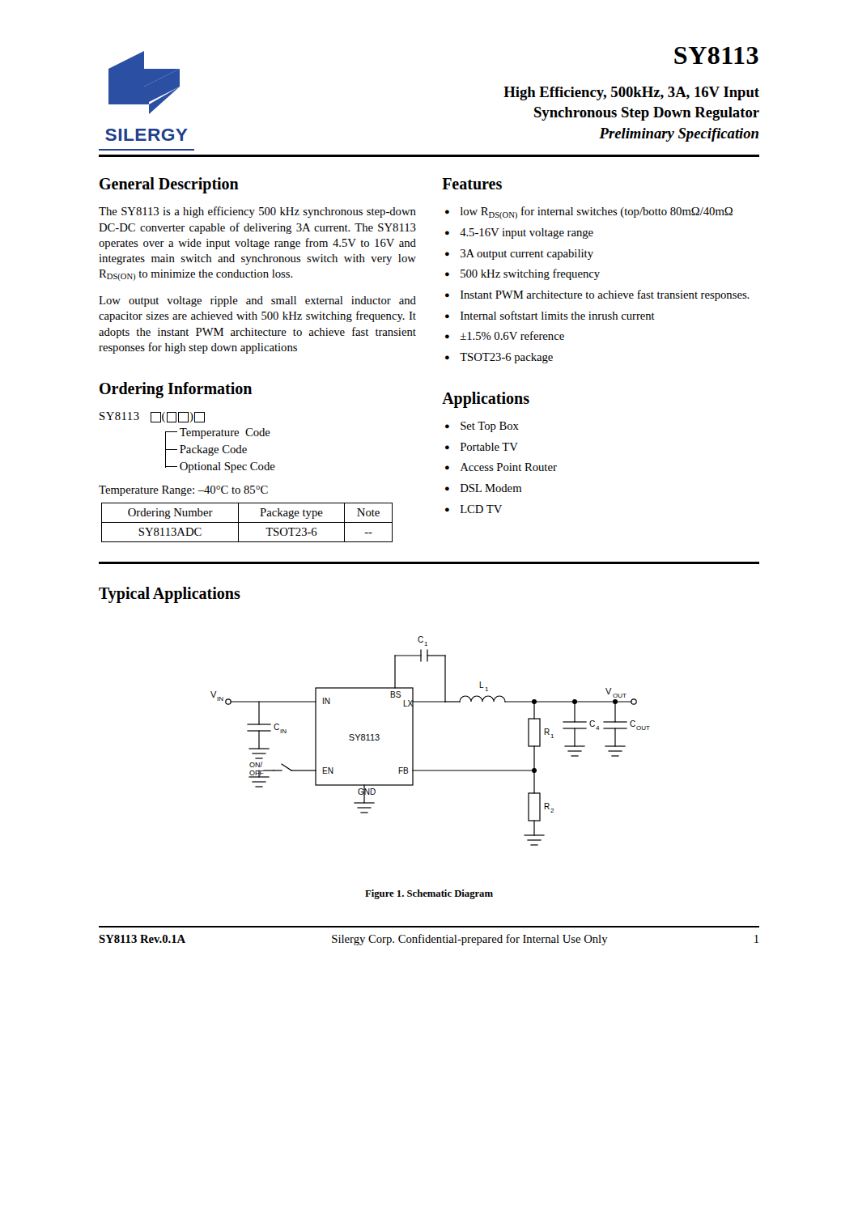SILERGY
SY8113
High Efficiency, 500kHz, 3A, 16V Input
Synchronous Step Down Regulator
Preliminary Specification
General Description
The SY8113 is a high efficiency 500 kHz synchronous step-down DC-DC converter capable of delivering 3A current. The SY8113 operates over a wide input voltage range from 4.5V to 16V and integrates main switch and synchronous switch with very low RDS(ON) to minimize the conduction loss.
Low output voltage ripple and small external inductor and capacitor sizes are achieved with 500 kHz switching frequency. It adopts the instant PWM architecture to achieve fast transient responses for high step down applications
Ordering Information
SY8113 ( )
Temperature Code
Package Code
Optional Spec Code
Temperature Range: –40°C to 85°C
| Ordering Number | Package type | Note |
| --- | --- | --- |
| SY8113ADC | TSOT23-6 | -- |
Features
low RDS(ON) for internal switches (top/botto 80mΩ/40mΩ
4.5-16V input voltage range
3A output current capability
500 kHz switching frequency
Instant PWM architecture to achieve fast transient responses.
Internal softstart limits the inrush current
±1.5% 0.6V reference
TSOT23-6 package
Applications
Set Top Box
Portable TV
Access Point Router
DSL Modem
LCD TV
Typical Applications
SY8113 IN BS LX EN FB GND V IN C IN ON/ OFF C 1 L 1 V OUT R 1 R 2 C 4 C OUT
Figure 1. Schematic Diagram
SY8113 Rev.0.1A
Silergy Corp. Confidential-prepared for Internal Use Only
1